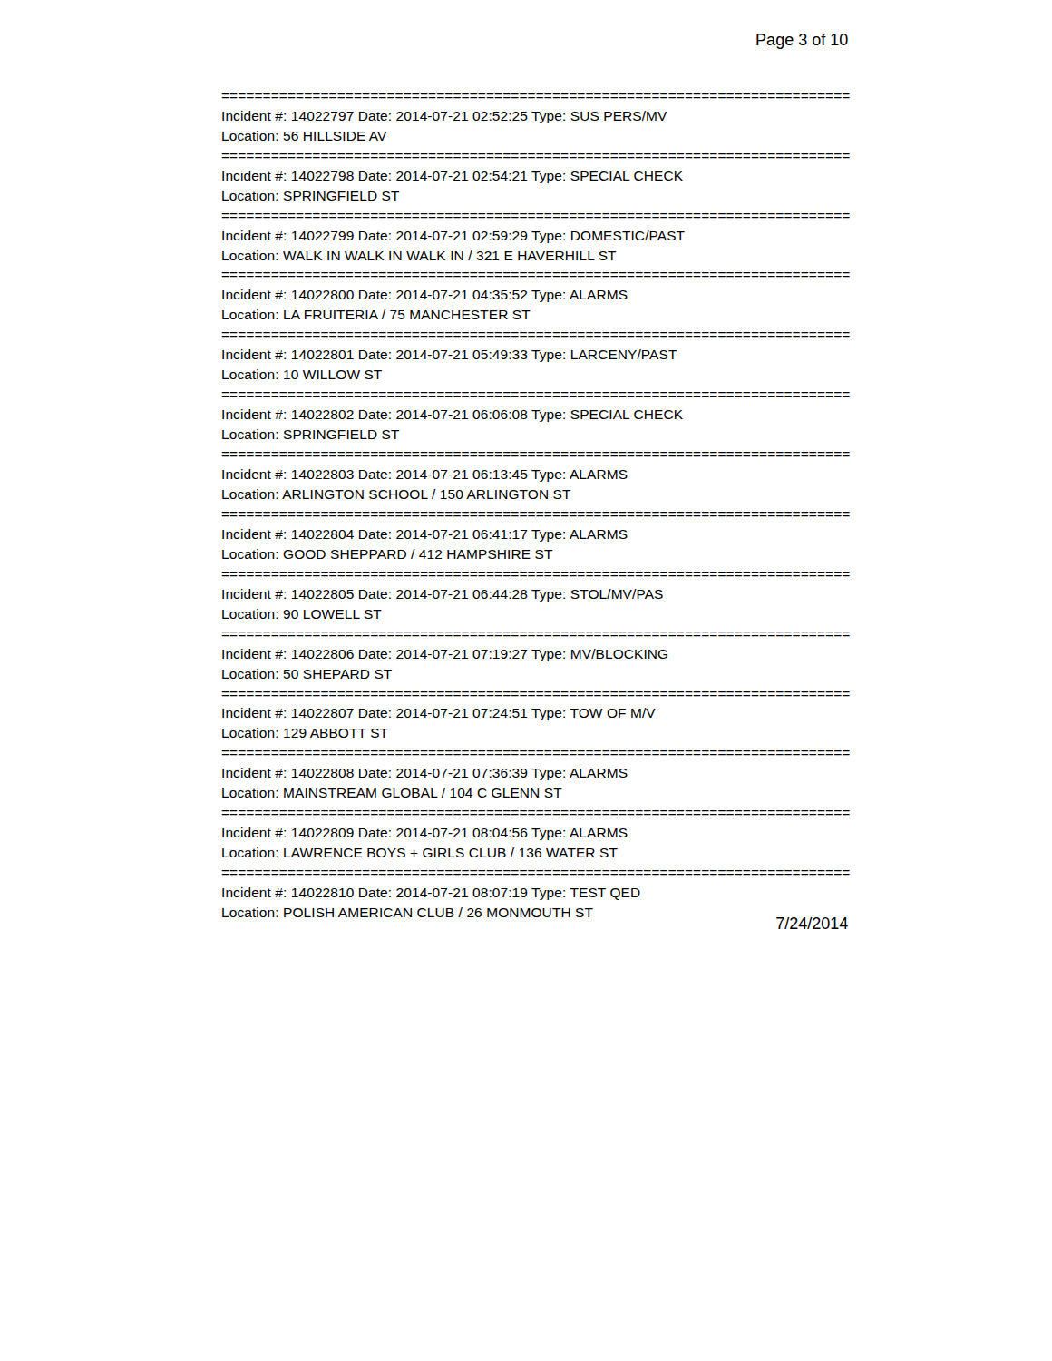Page 3 of 10
============================================================================
Incident #: 14022797 Date: 2014-07-21 02:52:25 Type: SUS PERS/MV
Location: 56 HILLSIDE AV
============================================================================
Incident #: 14022798 Date: 2014-07-21 02:54:21 Type: SPECIAL CHECK
Location: SPRINGFIELD ST
============================================================================
Incident #: 14022799 Date: 2014-07-21 02:59:29 Type: DOMESTIC/PAST
Location: WALK IN WALK IN WALK IN / 321 E HAVERHILL ST
============================================================================
Incident #: 14022800 Date: 2014-07-21 04:35:52 Type: ALARMS
Location: LA FRUITERIA / 75 MANCHESTER ST
============================================================================
Incident #: 14022801 Date: 2014-07-21 05:49:33 Type: LARCENY/PAST
Location: 10 WILLOW ST
============================================================================
Incident #: 14022802 Date: 2014-07-21 06:06:08 Type: SPECIAL CHECK
Location: SPRINGFIELD ST
============================================================================
Incident #: 14022803 Date: 2014-07-21 06:13:45 Type: ALARMS
Location: ARLINGTON SCHOOL / 150 ARLINGTON ST
============================================================================
Incident #: 14022804 Date: 2014-07-21 06:41:17 Type: ALARMS
Location: GOOD SHEPPARD / 412 HAMPSHIRE ST
============================================================================
Incident #: 14022805 Date: 2014-07-21 06:44:28 Type: STOL/MV/PAS
Location: 90 LOWELL ST
============================================================================
Incident #: 14022806 Date: 2014-07-21 07:19:27 Type: MV/BLOCKING
Location: 50 SHEPARD ST
============================================================================
Incident #: 14022807 Date: 2014-07-21 07:24:51 Type: TOW OF M/V
Location: 129 ABBOTT ST
============================================================================
Incident #: 14022808 Date: 2014-07-21 07:36:39 Type: ALARMS
Location: MAINSTREAM GLOBAL / 104 C GLENN ST
============================================================================
Incident #: 14022809 Date: 2014-07-21 08:04:56 Type: ALARMS
Location: LAWRENCE BOYS + GIRLS CLUB / 136 WATER ST
============================================================================
Incident #: 14022810 Date: 2014-07-21 08:07:19 Type: TEST QED
Location: POLISH AMERICAN CLUB / 26 MONMOUTH ST
7/24/2014